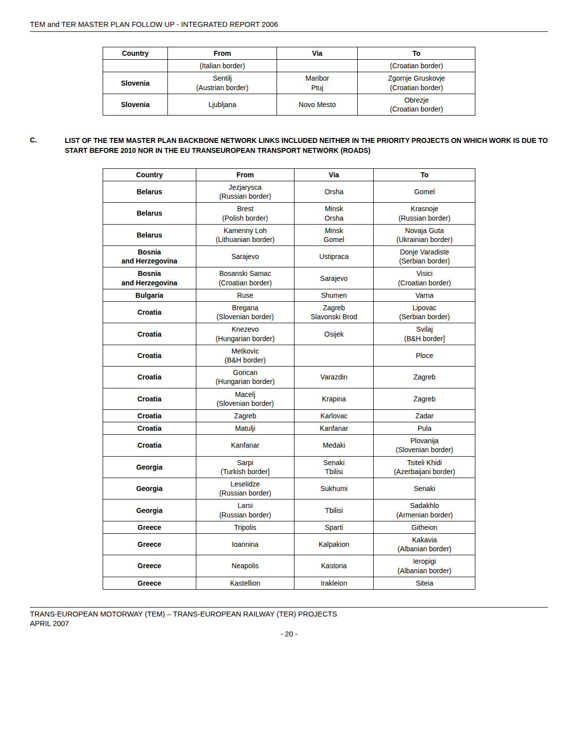TEM and TER MASTER PLAN FOLLOW UP - INTEGRATED REPORT 2006
| Country | From | Via | To |
| --- | --- | --- | --- |
| | (Italian border) | | (Croatian border) |
| Slovenia | Sentilj (Austrian border) | Maribor Ptuj | Zgornje Gruskovje (Croatian border) |
| Slovenia | Ljubljana | Novo Mesto | Obrezje (Croatian border) |
C.
LIST OF THE TEM MASTER PLAN BACKBONE NETWORK LINKS INCLUDED NEITHER IN THE PRIORITY PROJECTS ON WHICH WORK IS DUE TO START BEFORE 2010 NOR IN THE EU TRANSEUROPEAN TRANSPORT NETWORK (ROADS)
| Country | From | Via | To |
| --- | --- | --- | --- |
| Belarus | Jezjarysca (Russian border) | Orsha | Gomel |
| Belarus | Brest (Polish border) | Minsk Orsha | Krasnoje (Russian border) |
| Belarus | Kamenny Loh (Lithuanian border) | Minsk Gomel | Novaja Guta (Ukrainian border) |
| Bosnia and Herzegovina | Sarajevo | Ustipraca | Donje Varadiste (Serbian border) |
| Bosnia and Herzegovina | Bosanski Samac (Croatian border) | Sarajevo | Visici (Croatian border) |
| Bulgaria | Ruse | Shumen | Varna |
| Croatia | Bregana (Slovenian border) | Zagreb Slavonski Brod | Lipovac (Serbian border) |
| Croatia | Knezevo (Hungarian border) | Osijek | Svilaj (B&H border] |
| Croatia | Metkovic (B&H border) | | Ploce |
| Croatia | Gorican (Hungarian border) | Varazdin | Zagreb |
| Croatia | Macelj (Slovenian border) | Krapina | Zagreb |
| Croatia | Zagreb | Karlovac | Zadar |
| Croatia | Matulji | Kanfanar | Pula |
| Croatia | Kanfanar | Medaki | Plovanija (Slovenian border) |
| Georgia | Sarpi (Turkish border] | Senaki Tbilisi | Tsiteli Khidi (Azerbaijani border) |
| Georgia | Leselidze (Russian border) | Sukhumi | Senaki |
| Georgia | Larsi (Russian border) | Tbilisi | Sadakhlo (Armenian border) |
| Greece | Tripolis | Sparti | Githeion |
| Greece | Ioannina | Kalpakion | Kakavia (Albanian border) |
| Greece | Neapolis | Kastoria | Ieropigi (Albanian border) |
| Greece | Kastellion | Irakleion | Siteia |
TRANS-EUROPEAN MOTORWAY (TEM) – TRANS-EUROPEAN RAILWAY (TER) PROJECTS
APRIL 2007
- 20 -